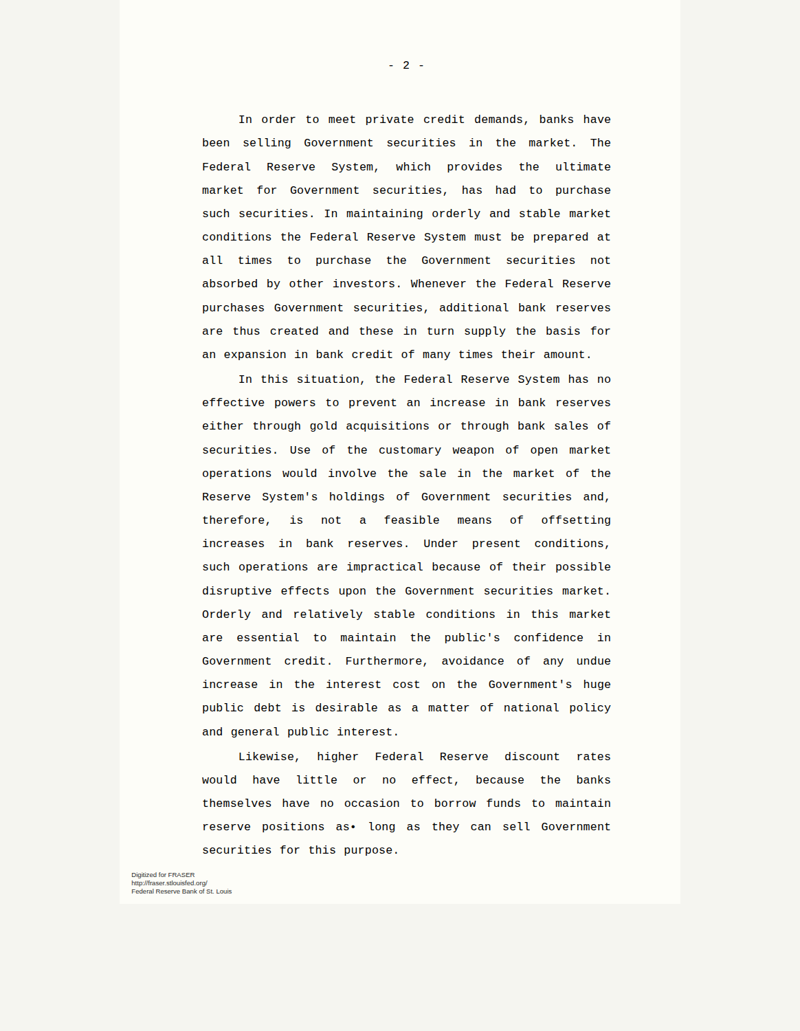- 2 -
In order to meet private credit demands, banks have been selling Government securities in the market. The Federal Reserve System, which provides the ultimate market for Government securities, has had to purchase such securities. In maintaining orderly and stable market conditions the Federal Reserve System must be prepared at all times to purchase the Government securities not absorbed by other investors. Whenever the Federal Reserve purchases Government securities, additional bank reserves are thus created and these in turn supply the basis for an expansion in bank credit of many times their amount.
In this situation, the Federal Reserve System has no effective powers to prevent an increase in bank reserves either through gold acquisitions or through bank sales of securities. Use of the customary weapon of open market operations would involve the sale in the market of the Reserve System's holdings of Government securities and, therefore, is not a feasible means of offsetting increases in bank reserves. Under present conditions, such operations are impractical because of their possible disruptive effects upon the Government securities market. Orderly and relatively stable conditions in this market are essential to maintain the public's confidence in Government credit. Furthermore, avoidance of any undue increase in the interest cost on the Government's huge public debt is desirable as a matter of national policy and general public interest.
Likewise, higher Federal Reserve discount rates would have little or no effect, because the banks themselves have no occasion to borrow funds to maintain reserve positions as• long as they can sell Government securities for this purpose.
Digitized for FRASER
http://fraser.stlouisfed.org/
Federal Reserve Bank of St. Louis